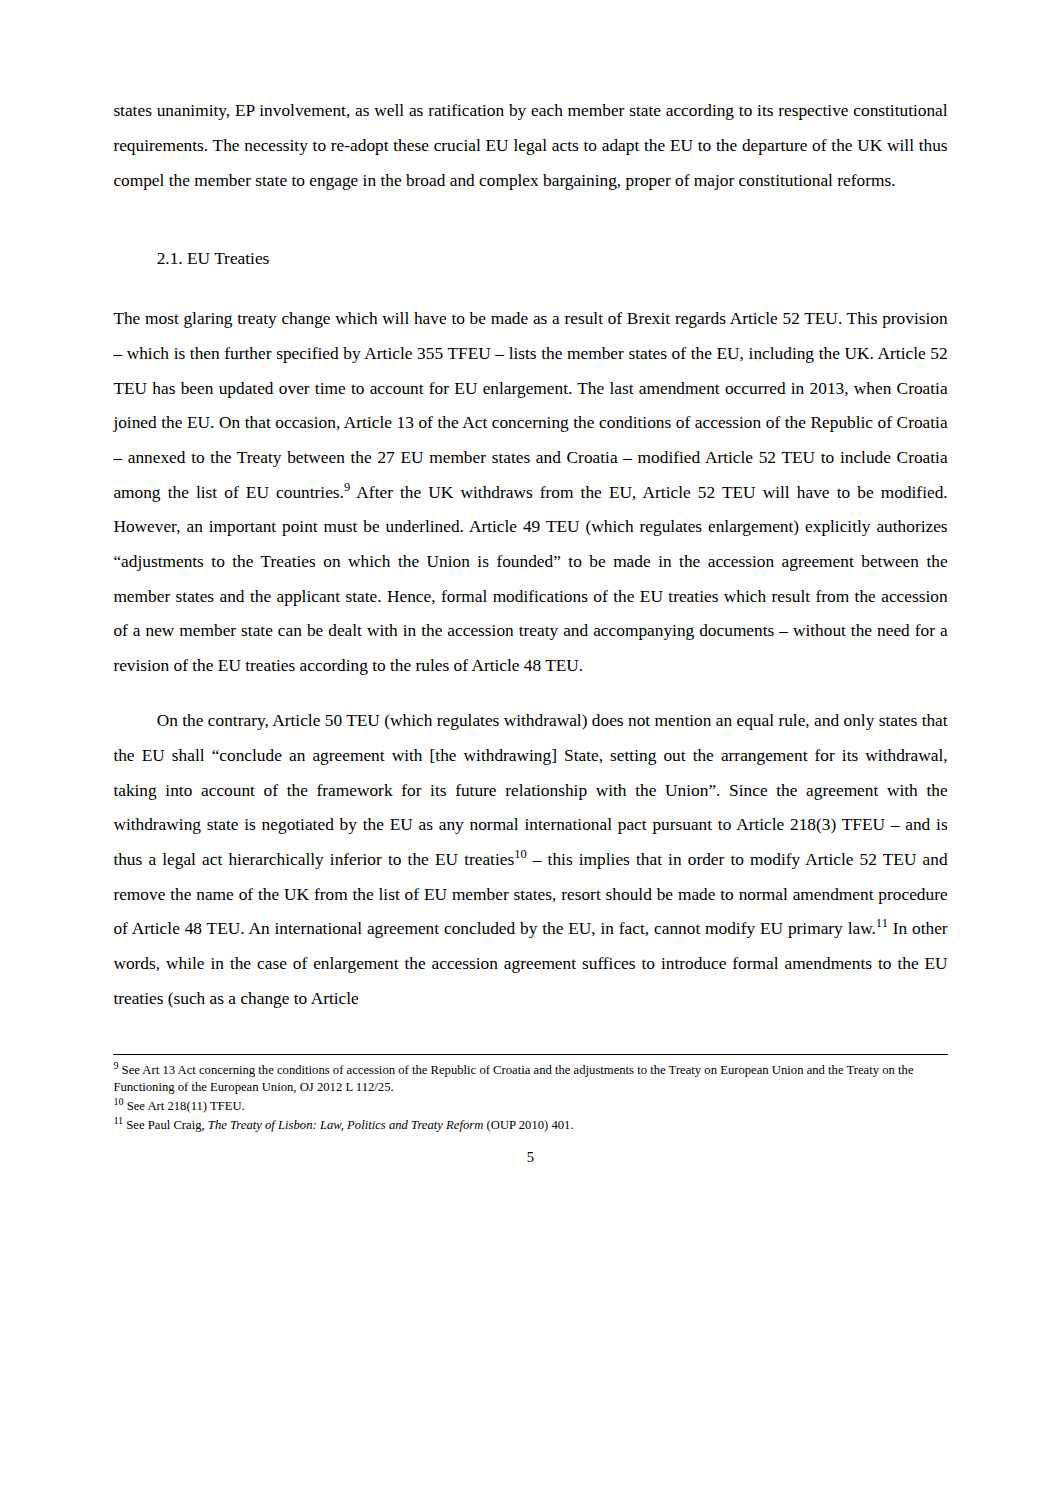states unanimity, EP involvement, as well as ratification by each member state according to its respective constitutional requirements. The necessity to re-adopt these crucial EU legal acts to adapt the EU to the departure of the UK will thus compel the member state to engage in the broad and complex bargaining, proper of major constitutional reforms.
2.1. EU Treaties
The most glaring treaty change which will have to be made as a result of Brexit regards Article 52 TEU. This provision – which is then further specified by Article 355 TFEU – lists the member states of the EU, including the UK. Article 52 TEU has been updated over time to account for EU enlargement. The last amendment occurred in 2013, when Croatia joined the EU. On that occasion, Article 13 of the Act concerning the conditions of accession of the Republic of Croatia – annexed to the Treaty between the 27 EU member states and Croatia – modified Article 52 TEU to include Croatia among the list of EU countries.9 After the UK withdraws from the EU, Article 52 TEU will have to be modified. However, an important point must be underlined. Article 49 TEU (which regulates enlargement) explicitly authorizes “adjustments to the Treaties on which the Union is founded” to be made in the accession agreement between the member states and the applicant state. Hence, formal modifications of the EU treaties which result from the accession of a new member state can be dealt with in the accession treaty and accompanying documents – without the need for a revision of the EU treaties according to the rules of Article 48 TEU.
On the contrary, Article 50 TEU (which regulates withdrawal) does not mention an equal rule, and only states that the EU shall “conclude an agreement with [the withdrawing] State, setting out the arrangement for its withdrawal, taking into account of the framework for its future relationship with the Union”. Since the agreement with the withdrawing state is negotiated by the EU as any normal international pact pursuant to Article 218(3) TFEU – and is thus a legal act hierarchically inferior to the EU treaties10 – this implies that in order to modify Article 52 TEU and remove the name of the UK from the list of EU member states, resort should be made to normal amendment procedure of Article 48 TEU. An international agreement concluded by the EU, in fact, cannot modify EU primary law.11 In other words, while in the case of enlargement the accession agreement suffices to introduce formal amendments to the EU treaties (such as a change to Article
9 See Art 13 Act concerning the conditions of accession of the Republic of Croatia and the adjustments to the Treaty on European Union and the Treaty on the Functioning of the European Union, OJ 2012 L 112/25.
10 See Art 218(11) TFEU.
11 See Paul Craig, The Treaty of Lisbon: Law, Politics and Treaty Reform (OUP 2010) 401.
5